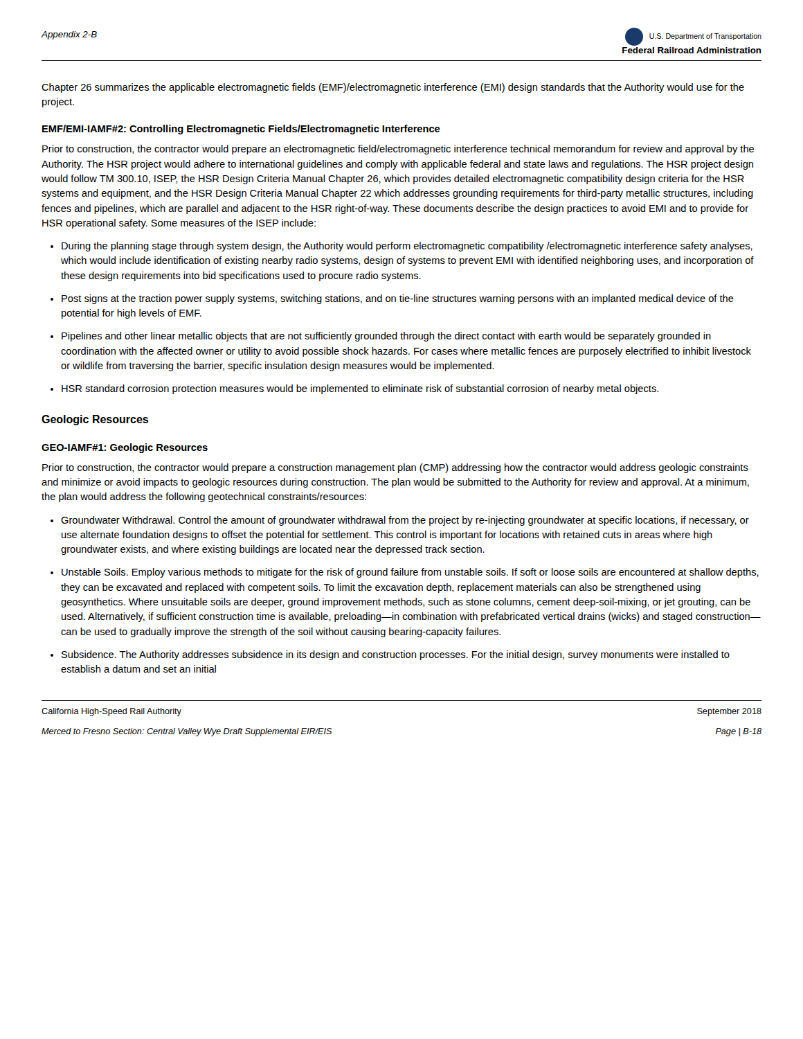Appendix 2-B
U.S. Department of Transportation
Federal Railroad Administration
Chapter 26 summarizes the applicable electromagnetic fields (EMF)/electromagnetic interference (EMI) design standards that the Authority would use for the project.
EMF/EMI-IAMF#2: Controlling Electromagnetic Fields/Electromagnetic Interference
Prior to construction, the contractor would prepare an electromagnetic field/electromagnetic interference technical memorandum for review and approval by the Authority. The HSR project would adhere to international guidelines and comply with applicable federal and state laws and regulations. The HSR project design would follow TM 300.10, ISEP, the HSR Design Criteria Manual Chapter 26, which provides detailed electromagnetic compatibility design criteria for the HSR systems and equipment, and the HSR Design Criteria Manual Chapter 22 which addresses grounding requirements for third-party metallic structures, including fences and pipelines, which are parallel and adjacent to the HSR right-of-way. These documents describe the design practices to avoid EMI and to provide for HSR operational safety. Some measures of the ISEP include:
During the planning stage through system design, the Authority would perform electromagnetic compatibility /electromagnetic interference safety analyses, which would include identification of existing nearby radio systems, design of systems to prevent EMI with identified neighboring uses, and incorporation of these design requirements into bid specifications used to procure radio systems.
Post signs at the traction power supply systems, switching stations, and on tie-line structures warning persons with an implanted medical device of the potential for high levels of EMF.
Pipelines and other linear metallic objects that are not sufficiently grounded through the direct contact with earth would be separately grounded in coordination with the affected owner or utility to avoid possible shock hazards. For cases where metallic fences are purposely electrified to inhibit livestock or wildlife from traversing the barrier, specific insulation design measures would be implemented.
HSR standard corrosion protection measures would be implemented to eliminate risk of substantial corrosion of nearby metal objects.
Geologic Resources
GEO-IAMF#1: Geologic Resources
Prior to construction, the contractor would prepare a construction management plan (CMP) addressing how the contractor would address geologic constraints and minimize or avoid impacts to geologic resources during construction. The plan would be submitted to the Authority for review and approval. At a minimum, the plan would address the following geotechnical constraints/resources:
Groundwater Withdrawal. Control the amount of groundwater withdrawal from the project by re-injecting groundwater at specific locations, if necessary, or use alternate foundation designs to offset the potential for settlement. This control is important for locations with retained cuts in areas where high groundwater exists, and where existing buildings are located near the depressed track section.
Unstable Soils. Employ various methods to mitigate for the risk of ground failure from unstable soils. If soft or loose soils are encountered at shallow depths, they can be excavated and replaced with competent soils. To limit the excavation depth, replacement materials can also be strengthened using geosynthetics. Where unsuitable soils are deeper, ground improvement methods, such as stone columns, cement deep-soil-mixing, or jet grouting, can be used. Alternatively, if sufficient construction time is available, preloading—in combination with prefabricated vertical drains (wicks) and staged construction—can be used to gradually improve the strength of the soil without causing bearing-capacity failures.
Subsidence. The Authority addresses subsidence in its design and construction processes. For the initial design, survey monuments were installed to establish a datum and set an initial
California High-Speed Rail Authority September 2018
Merced to Fresno Section: Central Valley Wye Draft Supplemental EIR/EIS Page | B-18